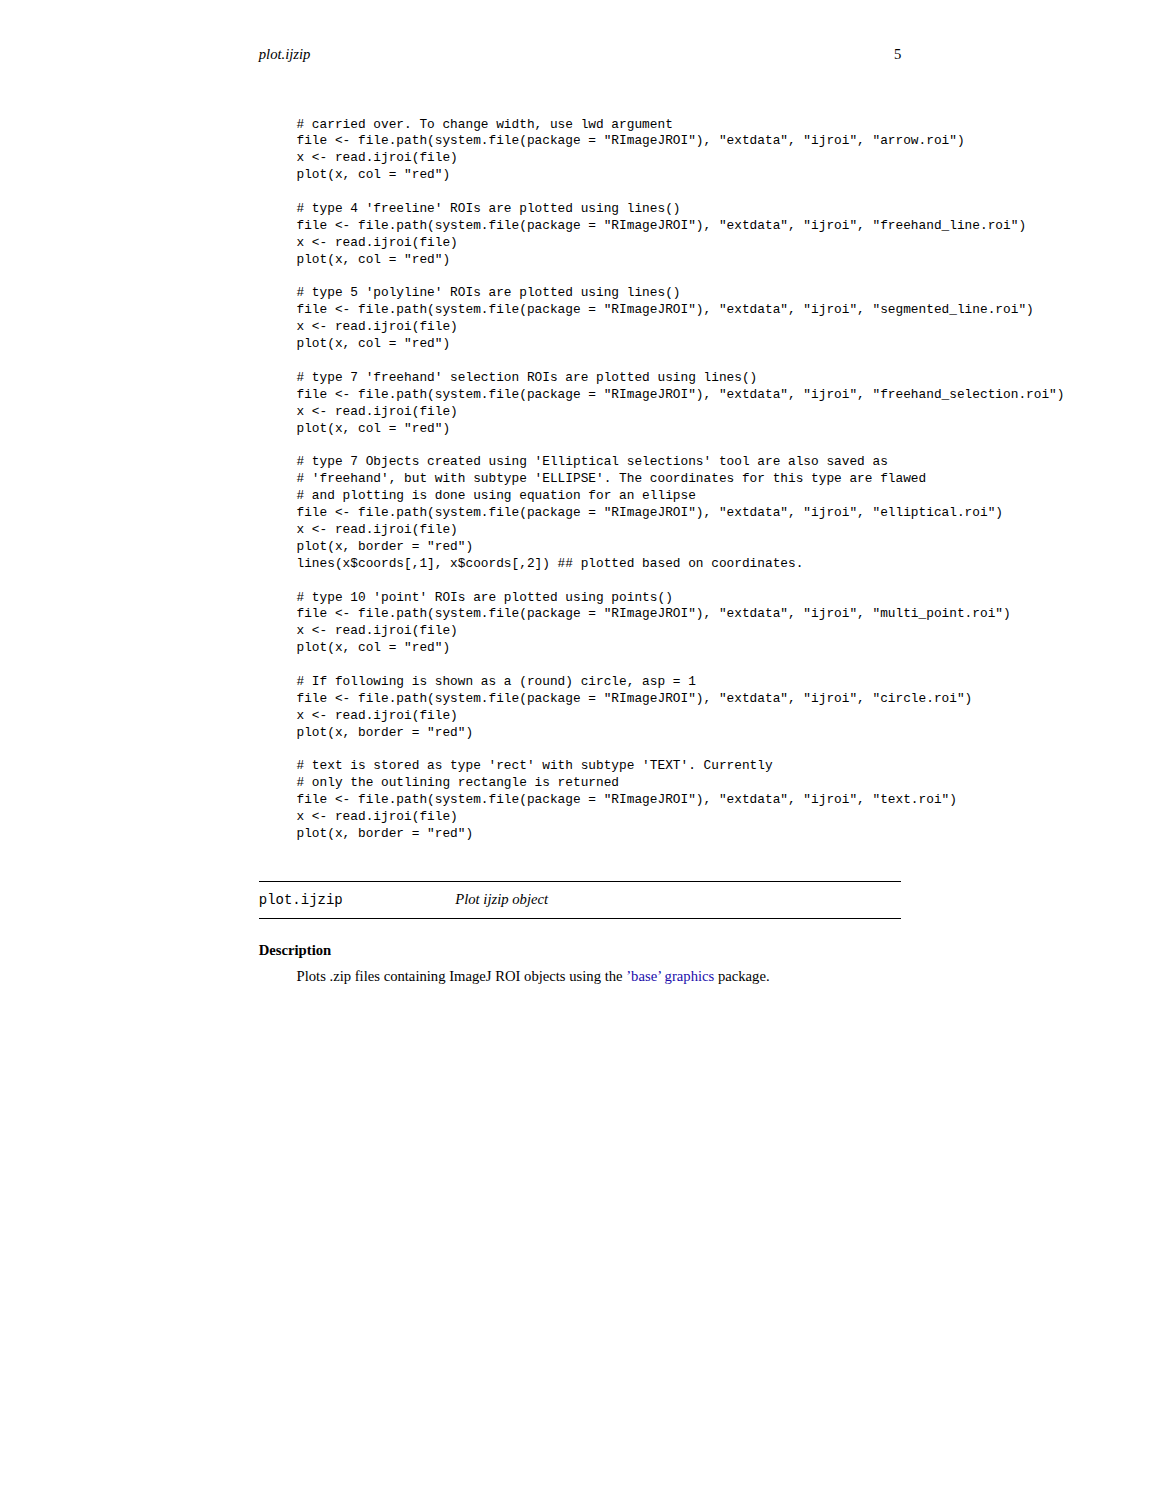plot.ijzip 5
# carried over. To change width, use lwd argument
file <- file.path(system.file(package = "RImageJROI"), "extdata", "ijroi", "arrow.roi")
x <- read.ijroi(file)
plot(x, col = "red")

# type 4 'freeline' ROIs are plotted using lines()
file <- file.path(system.file(package = "RImageJROI"), "extdata", "ijroi", "freehand_line.roi")
x <- read.ijroi(file)
plot(x, col = "red")

# type 5 'polyline' ROIs are plotted using lines()
file <- file.path(system.file(package = "RImageJROI"), "extdata", "ijroi", "segmented_line.roi")
x <- read.ijroi(file)
plot(x, col = "red")

# type 7 'freehand' selection ROIs are plotted using lines()
file <- file.path(system.file(package = "RImageJROI"), "extdata", "ijroi", "freehand_selection.roi")
x <- read.ijroi(file)
plot(x, col = "red")

# type 7 Objects created using 'Elliptical selections' tool are also saved as
# 'freehand', but with subtype 'ELLIPSE'. The coordinates for this type are flawed
# and plotting is done using equation for an ellipse
file <- file.path(system.file(package = "RImageJROI"), "extdata", "ijroi", "elliptical.roi")
x <- read.ijroi(file)
plot(x, border = "red")
lines(x$coords[,1], x$coords[,2]) ## plotted based on coordinates.

# type 10 'point' ROIs are plotted using points()
file <- file.path(system.file(package = "RImageJROI"), "extdata", "ijroi", "multi_point.roi")
x <- read.ijroi(file)
plot(x, col = "red")

# If following is shown as a (round) circle, asp = 1
file <- file.path(system.file(package = "RImageJROI"), "extdata", "ijroi", "circle.roi")
x <- read.ijroi(file)
plot(x, border = "red")

# text is stored as type 'rect' with subtype 'TEXT'. Currently
# only the outlining rectangle is returned
file <- file.path(system.file(package = "RImageJROI"), "extdata", "ijroi", "text.roi")
x <- read.ijroi(file)
plot(x, border = "red")
plot.ijzip Plot ijzip object
Description
Plots .zip files containing ImageJ ROI objects using the ’base’ graphics package.